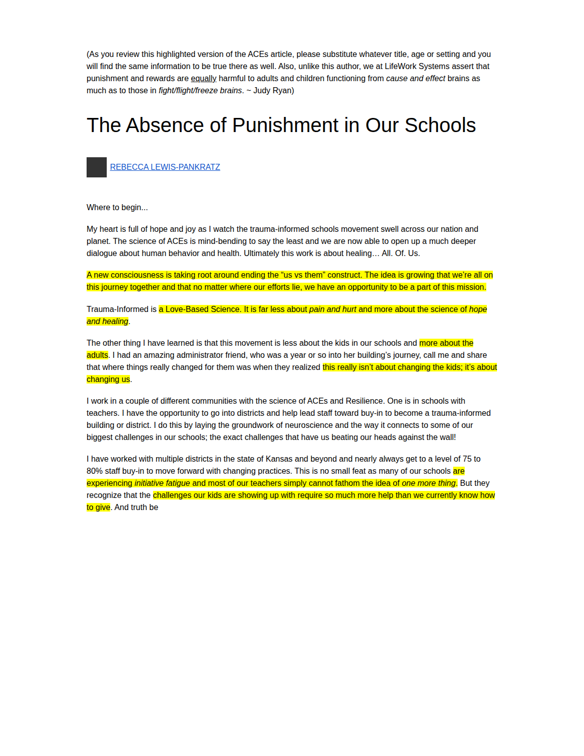(As you review this highlighted version of the ACEs article, please substitute whatever title, age or setting and you will find the same information to be true there as well. Also, unlike this author, we at LifeWork Systems assert that punishment and rewards are equally harmful to adults and children functioning from cause and effect brains as much as to those in fight/flight/freeze brains. ~ Judy Ryan)
The Absence of Punishment in Our Schools
REBECCA LEWIS-PANKRATZ
Where to begin...
My heart is full of hope and joy as I watch the trauma-informed schools movement swell across our nation and planet. The science of ACEs is mind-bending to say the least and we are now able to open up a much deeper dialogue about human behavior and health. Ultimately this work is about healing… All. Of. Us.
A new consciousness is taking root around ending the “us vs them” construct. The idea is growing that we’re all on this journey together and that no matter where our efforts lie, we have an opportunity to be a part of this mission.
Trauma-Informed is a Love-Based Science. It is far less about pain and hurt and more about the science of hope and healing.
The other thing I have learned is that this movement is less about the kids in our schools and more about the adults. I had an amazing administrator friend, who was a year or so into her building’s journey, call me and share that where things really changed for them was when they realized this really isn’t about changing the kids; it’s about changing us.
I work in a couple of different communities with the science of ACEs and Resilience. One is in schools with teachers. I have the opportunity to go into districts and help lead staff toward buy-in to become a trauma-informed building or district. I do this by laying the groundwork of neuroscience and the way it connects to some of our biggest challenges in our schools; the exact challenges that have us beating our heads against the wall!
I have worked with multiple districts in the state of Kansas and beyond and nearly always get to a level of 75 to 80% staff buy-in to move forward with changing practices. This is no small feat as many of our schools are experiencing initiative fatigue and most of our teachers simply cannot fathom the idea of one more thing. But they recognize that the challenges our kids are showing up with require so much more help than we currently know how to give. And truth be